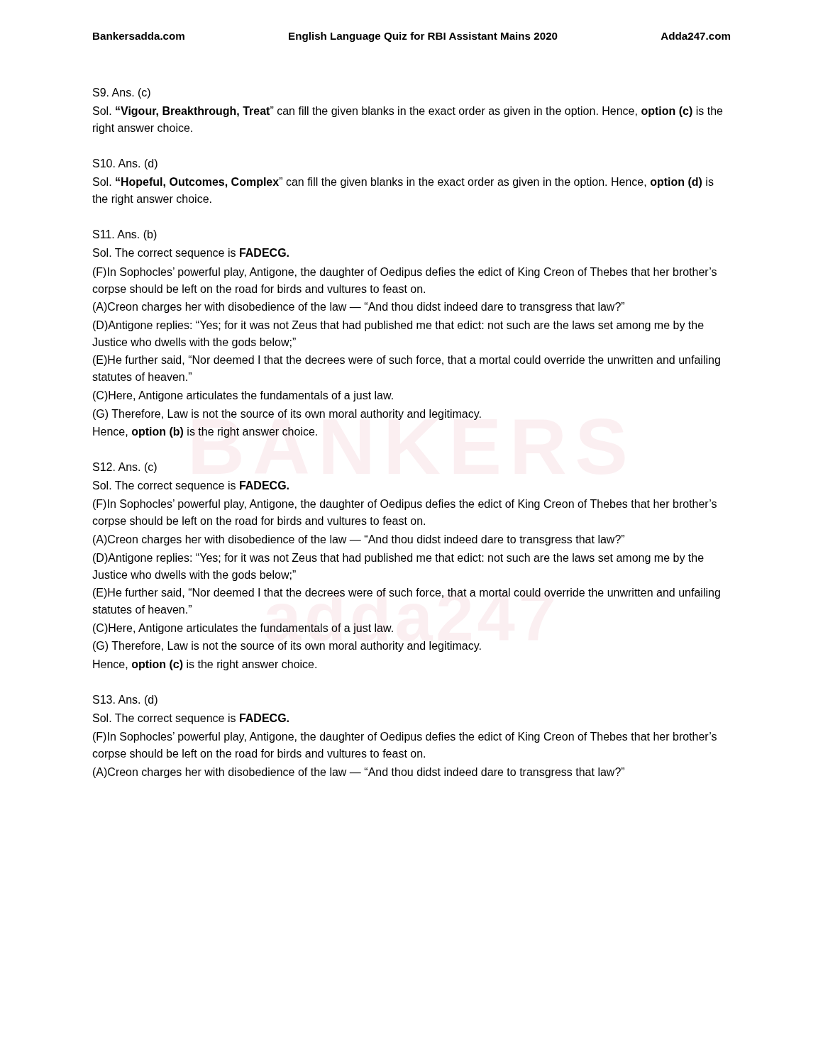BANKERS
adda247
Bankersadda.com English Language Quiz for RBI Assistant Mains 2020 Adda247.com
S9. Ans. (c)
Sol. “Vigour, Breakthrough, Treat” can fill the given blanks in the exact order as given in the option. Hence, option (c) is the right answer choice.
S10. Ans. (d)
Sol. “Hopeful, Outcomes, Complex” can fill the given blanks in the exact order as given in the option. Hence, option (d) is the right answer choice.
S11. Ans. (b)
Sol. The correct sequence is FADECG.
(F)In Sophocles’ powerful play, Antigone, the daughter of Oedipus defies the edict of King Creon of Thebes that her brother’s corpse should be left on the road for birds and vultures to feast on.
(A)Creon charges her with disobedience of the law — “And thou didst indeed dare to transgress that law?”
(D)Antigone replies: “Yes; for it was not Zeus that had published me that edict: not such are the laws set among me by the Justice who dwells with the gods below;”
(E)He further said, “Nor deemed I that the decrees were of such force, that a mortal could override the unwritten and unfailing statutes of heaven.”
(C)Here, Antigone articulates the fundamentals of a just law.
(G) Therefore, Law is not the source of its own moral authority and legitimacy.
Hence, option (b) is the right answer choice.
S12. Ans. (c)
Sol. The correct sequence is FADECG.
(F)In Sophocles’ powerful play, Antigone, the daughter of Oedipus defies the edict of King Creon of Thebes that her brother’s corpse should be left on the road for birds and vultures to feast on.
(A)Creon charges her with disobedience of the law — “And thou didst indeed dare to transgress that law?”
(D)Antigone replies: “Yes; for it was not Zeus that had published me that edict: not such are the laws set among me by the Justice who dwells with the gods below;”
(E)He further said, “Nor deemed I that the decrees were of such force, that a mortal could override the unwritten and unfailing statutes of heaven.”
(C)Here, Antigone articulates the fundamentals of a just law.
(G) Therefore, Law is not the source of its own moral authority and legitimacy.
Hence, option (c) is the right answer choice.
S13. Ans. (d)
Sol. The correct sequence is FADECG.
(F)In Sophocles’ powerful play, Antigone, the daughter of Oedipus defies the edict of King Creon of Thebes that her brother’s corpse should be left on the road for birds and vultures to feast on.
(A)Creon charges her with disobedience of the law — “And thou didst indeed dare to transgress that law?”